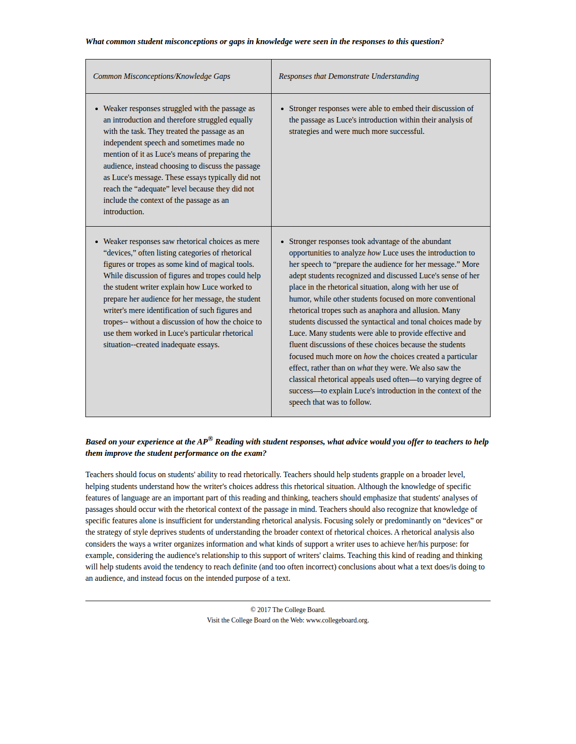What common student misconceptions or gaps in knowledge were seen in the responses to this question?
| Common Misconceptions/Knowledge Gaps | Responses that Demonstrate Understanding |
| --- | --- |
| Weaker responses struggled with the passage as an introduction and therefore struggled equally with the task. They treated the passage as an independent speech and sometimes made no mention of it as Luce's means of preparing the audience, instead choosing to discuss the passage as Luce's message. These essays typically did not reach the “adequate” level because they did not include the context of the passage as an introduction. | Stronger responses were able to embed their discussion of the passage as Luce's introduction within their analysis of strategies and were much more successful. |
| Weaker responses saw rhetorical choices as mere “devices,” often listing categories of rhetorical figures or tropes as some kind of magical tools. While discussion of figures and tropes could help the student writer explain how Luce worked to prepare her audience for her message, the student writer's mere identification of such figures and tropes-- without a discussion of how the choice to use them worked in Luce's particular rhetorical situation--created inadequate essays. | Stronger responses took advantage of the abundant opportunities to analyze how Luce uses the introduction to her speech to “prepare the audience for her message.” More adept students recognized and discussed Luce's sense of her place in the rhetorical situation, along with her use of humor, while other students focused on more conventional rhetorical tropes such as anaphora and allusion. Many students discussed the syntactical and tonal choices made by Luce. Many students were able to provide effective and fluent discussions of these choices because the students focused much more on how the choices created a particular effect, rather than on what they were. We also saw the classical rhetorical appeals used often—to varying degree of success—to explain Luce's introduction in the context of the speech that was to follow. |
Based on your experience at the AP® Reading with student responses, what advice would you offer to teachers to help them improve the student performance on the exam?
Teachers should focus on students' ability to read rhetorically. Teachers should help students grapple on a broader level, helping students understand how the writer's choices address this rhetorical situation. Although the knowledge of specific features of language are an important part of this reading and thinking, teachers should emphasize that students' analyses of passages should occur with the rhetorical context of the passage in mind. Teachers should also recognize that knowledge of specific features alone is insufficient for understanding rhetorical analysis. Focusing solely or predominantly on “devices” or the strategy of style deprives students of understanding the broader context of rhetorical choices. A rhetorical analysis also considers the ways a writer organizes information and what kinds of support a writer uses to achieve her/his purpose: for example, considering the audience's relationship to this support of writers' claims. Teaching this kind of reading and thinking will help students avoid the tendency to reach definite (and too often incorrect) conclusions about what a text does/is doing to an audience, and instead focus on the intended purpose of a text.
© 2017 The College Board.
Visit the College Board on the Web: www.collegeboard.org.